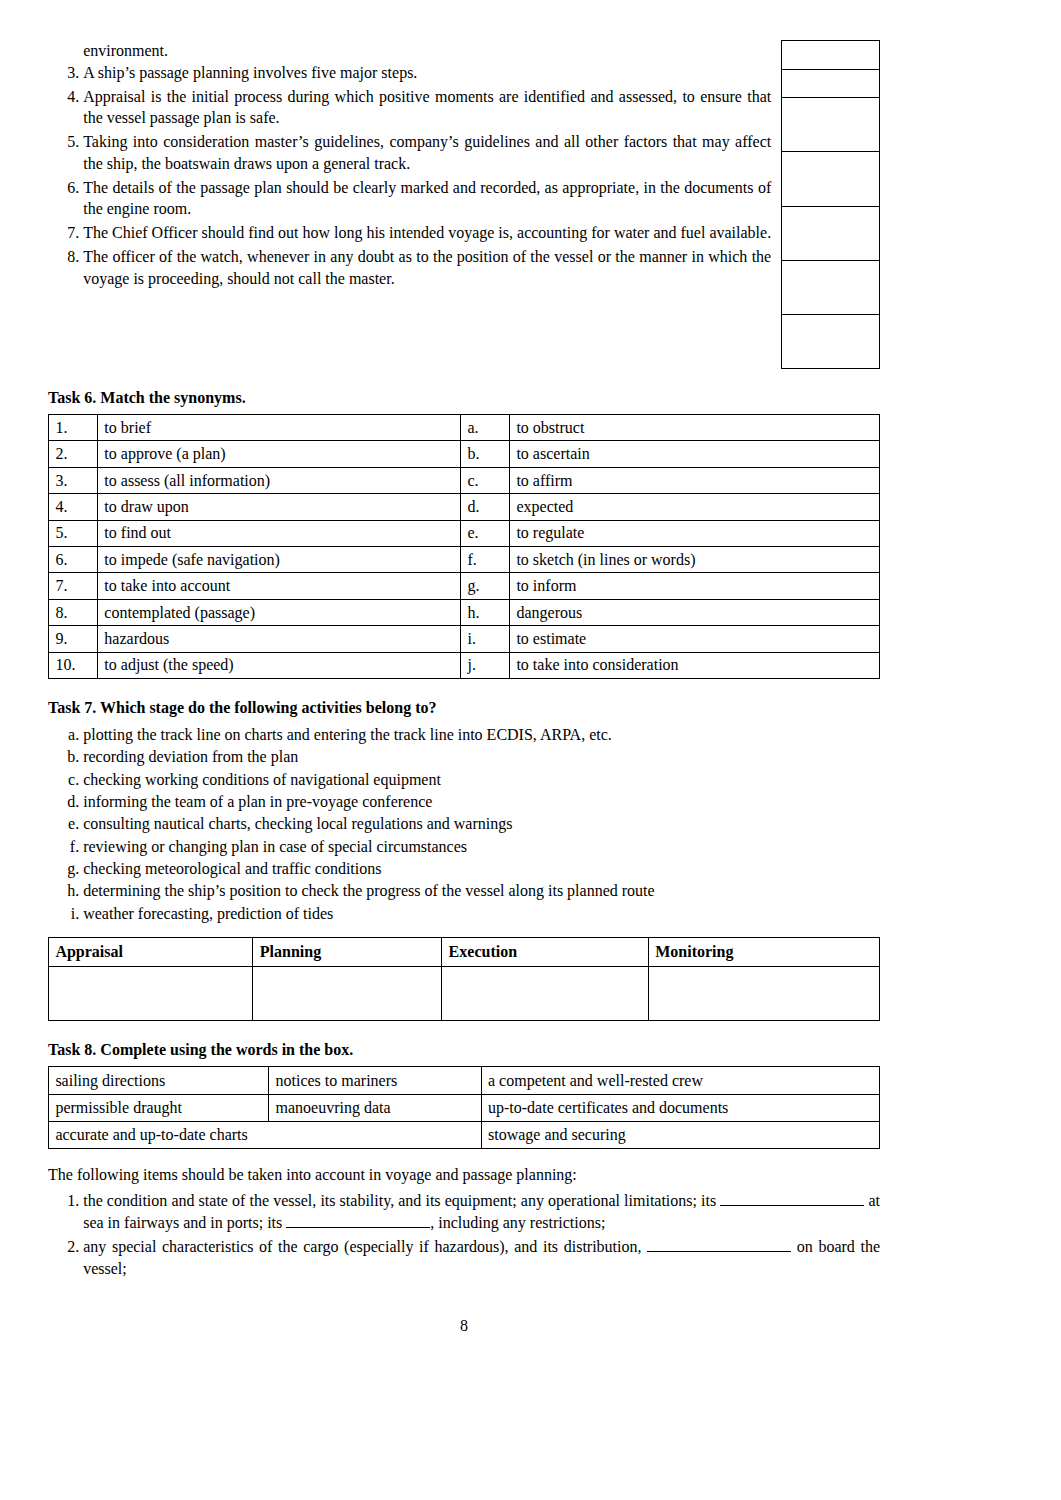environment.
A ship’s passage planning involves five major steps.
Appraisal is the initial process during which positive moments are identified and assessed, to ensure that the vessel passage plan is safe.
Taking into consideration master’s guidelines, company’s guidelines and all other factors that may affect the ship, the boatswain draws upon a general track.
The details of the passage plan should be clearly marked and recorded, as appropriate, in the documents of the engine room.
The Chief Officer should find out how long his intended voyage is, accounting for water and fuel available.
The officer of the watch, whenever in any doubt as to the position of the vessel or the manner in which the voyage is proceeding, should not call the master.
Task 6. Match the synonyms.
| 1. | to brief | a. | to obstruct |
| 2. | to approve (a plan) | b. | to ascertain |
| 3. | to assess (all information) | c. | to affirm |
| 4. | to draw upon | d. | expected |
| 5. | to find out | e. | to regulate |
| 6. | to impede (safe navigation) | f. | to sketch (in lines or words) |
| 7. | to take into account | g. | to inform |
| 8. | contemplated (passage) | h. | dangerous |
| 9. | hazardous | i. | to estimate |
| 10. | to adjust (the speed) | j. | to take into consideration |
Task 7. Which stage do the following activities belong to?
plotting the track line on charts and entering the track line into ECDIS, ARPA, etc.
recording deviation from the plan
checking working conditions of navigational equipment
informing the team of a plan in pre-voyage conference
consulting nautical charts, checking local regulations and warnings
reviewing or changing plan in case of special circumstances
checking meteorological and traffic conditions
determining the ship’s position to check the progress of the vessel along its planned route
weather forecasting, prediction of tides
| Appraisal | Planning | Execution | Monitoring |
| --- | --- | --- | --- |
Task 8. Complete using the words in the box.
| sailing directions | notices to mariners | a competent and well-rested crew |
| permissible draught | manoeuvring data | up-to-date certificates and documents |
| accurate and up-to-date charts | stowage and securing |
The following items should be taken into account in voyage and passage planning:
the condition and state of the vessel, its stability, and its equipment; any operational limitations; its at sea in fairways and in ports; its , including any restrictions;
any special characteristics of the cargo (especially if hazardous), and its distribution, on board the vessel;
8